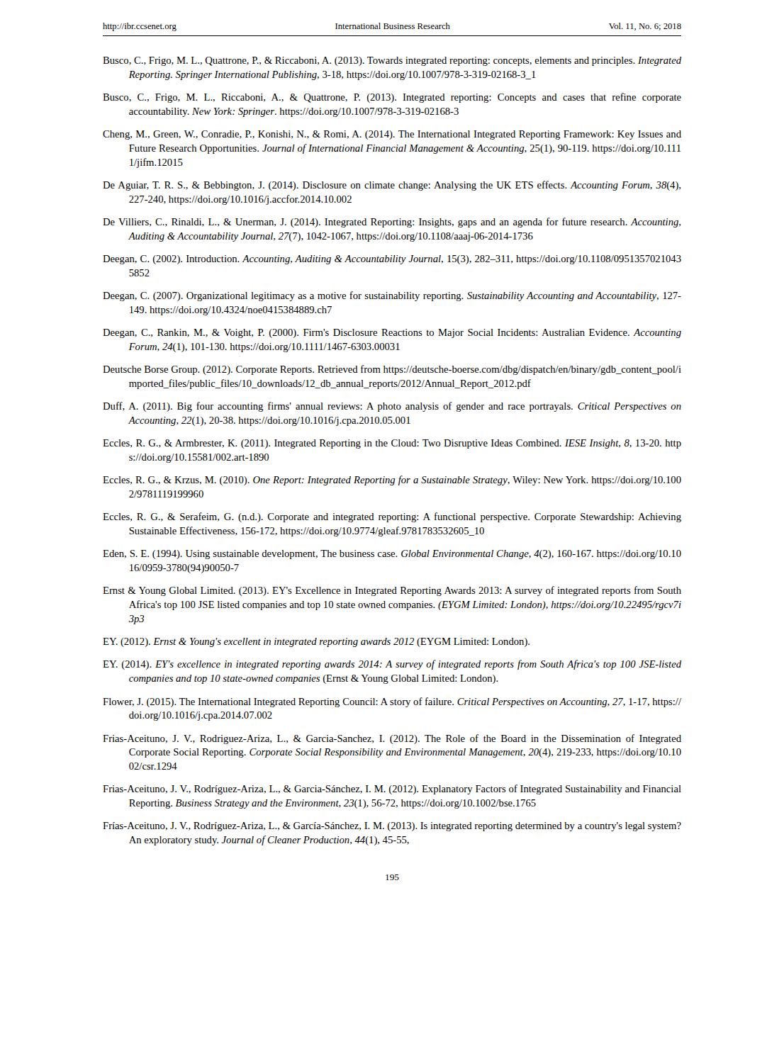http://ibr.ccsenet.org International Business Research Vol. 11, No. 6; 2018
Busco, C., Frigo, M. L., Quattrone, P., & Riccaboni, A. (2013). Towards integrated reporting: concepts, elements and principles. Integrated Reporting. Springer International Publishing, 3-18, https://doi.org/10.1007/978-3-319-02168-3_1
Busco, C., Frigo, M. L., Riccaboni, A., & Quattrone, P. (2013). Integrated reporting: Concepts and cases that refine corporate accountability. New York: Springer. https://doi.org/10.1007/978-3-319-02168-3
Cheng, M., Green, W., Conradie, P., Konishi, N., & Romi, A. (2014). The International Integrated Reporting Framework: Key Issues and Future Research Opportunities. Journal of International Financial Management & Accounting, 25(1), 90-119. https://doi.org/10.1111/jifm.12015
De Aguiar, T. R. S., & Bebbington, J. (2014). Disclosure on climate change: Analysing the UK ETS effects. Accounting Forum, 38(4), 227-240, https://doi.org/10.1016/j.accfor.2014.10.002
De Villiers, C., Rinaldi, L., & Unerman, J. (2014). Integrated Reporting: Insights, gaps and an agenda for future research. Accounting, Auditing & Accountability Journal, 27(7), 1042-1067, https://doi.org/10.1108/aaaj-06-2014-1736
Deegan, C. (2002). Introduction. Accounting, Auditing & Accountability Journal, 15(3), 282–311, https://doi.org/10.1108/09513570210435852
Deegan, C. (2007). Organizational legitimacy as a motive for sustainability reporting. Sustainability Accounting and Accountability, 127-149. https://doi.org/10.4324/noe0415384889.ch7
Deegan, C., Rankin, M., & Voight, P. (2000). Firm's Disclosure Reactions to Major Social Incidents: Australian Evidence. Accounting Forum, 24(1), 101-130. https://doi.org/10.1111/1467-6303.00031
Deutsche Borse Group. (2012). Corporate Reports. Retrieved from https://deutsche-boerse.com/dbg/dispatch/en/binary/gdb_content_pool/imported_files/public_files/10_downloads/12_db_annual_reports/2012/Annual_Report_2012.pdf
Duff, A. (2011). Big four accounting firms' annual reviews: A photo analysis of gender and race portrayals. Critical Perspectives on Accounting, 22(1), 20-38. https://doi.org/10.1016/j.cpa.2010.05.001
Eccles, R. G., & Armbrester, K. (2011). Integrated Reporting in the Cloud: Two Disruptive Ideas Combined. IESE Insight, 8, 13-20. https://doi.org/10.15581/002.art-1890
Eccles, R. G., & Krzus, M. (2010). One Report: Integrated Reporting for a Sustainable Strategy, Wiley: New York. https://doi.org/10.1002/9781119199960
Eccles, R. G., & Serafeim, G. (n.d.). Corporate and integrated reporting: A functional perspective. Corporate Stewardship: Achieving Sustainable Effectiveness, 156-172, https://doi.org/10.9774/gleaf.9781783532605_10
Eden, S. E. (1994). Using sustainable development, The business case. Global Environmental Change, 4(2), 160-167. https://doi.org/10.1016/0959-3780(94)90050-7
Ernst & Young Global Limited. (2013). EY's Excellence in Integrated Reporting Awards 2013: A survey of integrated reports from South Africa's top 100 JSE listed companies and top 10 state owned companies. (EYGM Limited: London), https://doi.org/10.22495/rgcv7i3p3
EY. (2012). Ernst & Young's excellent in integrated reporting awards 2012 (EYGM Limited: London).
EY. (2014). EY's excellence in integrated reporting awards 2014: A survey of integrated reports from South Africa's top 100 JSE-listed companies and top 10 state-owned companies (Ernst & Young Global Limited: London).
Flower, J. (2015). The International Integrated Reporting Council: A story of failure. Critical Perspectives on Accounting, 27, 1-17, https://doi.org/10.1016/j.cpa.2014.07.002
Frias-Aceituno, J. V., Rodriguez-Ariza, L., & Garcia-Sanchez, I. (2012). The Role of the Board in the Dissemination of Integrated Corporate Social Reporting. Corporate Social Responsibility and Environmental Management, 20(4), 219-233, https://doi.org/10.1002/csr.1294
Frias-Aceituno, J. V., Rodríguez-Ariza, L., & Garcia-Sánchez, I. M. (2012). Explanatory Factors of Integrated Sustainability and Financial Reporting. Business Strategy and the Environment, 23(1), 56-72, https://doi.org/10.1002/bse.1765
Frías-Aceituno, J. V., Rodríguez-Ariza, L., & García-Sánchez, I. M. (2013). Is integrated reporting determined by a country's legal system? An exploratory study. Journal of Cleaner Production, 44(1), 45-55,
195